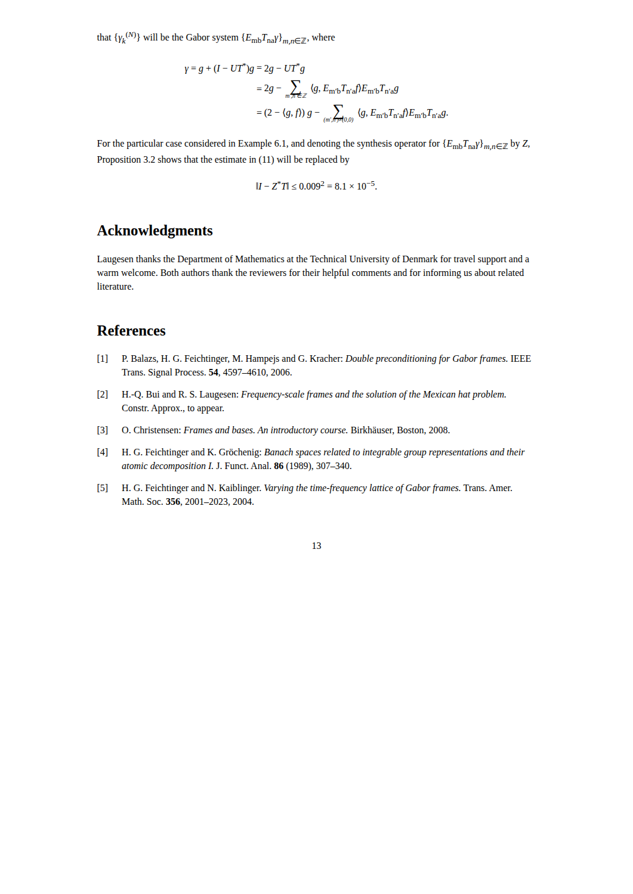that {γk(N)} will be the Gabor system {EmbTnaγ}m,n∈ℤ, where
| γ = g + ( I − UT * ) g | = | 2 g − UT * g |
| | = | 2 g − ∑ m′,n′∈ℤ ⟨ g , E m′b T n′a f ⟩ E m′b T n′a g |
| | = | (2 − ⟨ g , f ⟩) g − ∑ (m′,n′)≠(0,0) ⟨ g , E m′b T n′a f ⟩ E m′b T n′a g . |
For the particular case considered in Example 6.1, and denoting the synthesis operator for {EmbTnaγ}m,n∈ℤ by Z, Proposition 3.2 shows that the estimate in (11) will be replaced by
‖I − Z*T‖ ≤ 0.0092 = 8.1 × 10−5.
Acknowledgments
Laugesen thanks the Department of Mathematics at the Technical University of Denmark for travel support and a warm welcome. Both authors thank the reviewers for their helpful comments and for informing us about related literature.
References
[1] P. Balazs, H. G. Feichtinger, M. Hampejs and G. Kracher: Double preconditioning for Gabor frames. IEEE Trans. Signal Process. 54, 4597–4610, 2006.
[2] H.-Q. Bui and R. S. Laugesen: Frequency-scale frames and the solution of the Mexican hat problem. Constr. Approx., to appear.
[3] O. Christensen: Frames and bases. An introductory course. Birkhäuser, Boston, 2008.
[4] H. G. Feichtinger and K. Gröchenig: Banach spaces related to integrable group representations and their atomic decomposition I. J. Funct. Anal. 86 (1989), 307–340.
[5] H. G. Feichtinger and N. Kaiblinger. Varying the time-frequency lattice of Gabor frames. Trans. Amer. Math. Soc. 356, 2001–2023, 2004.
13